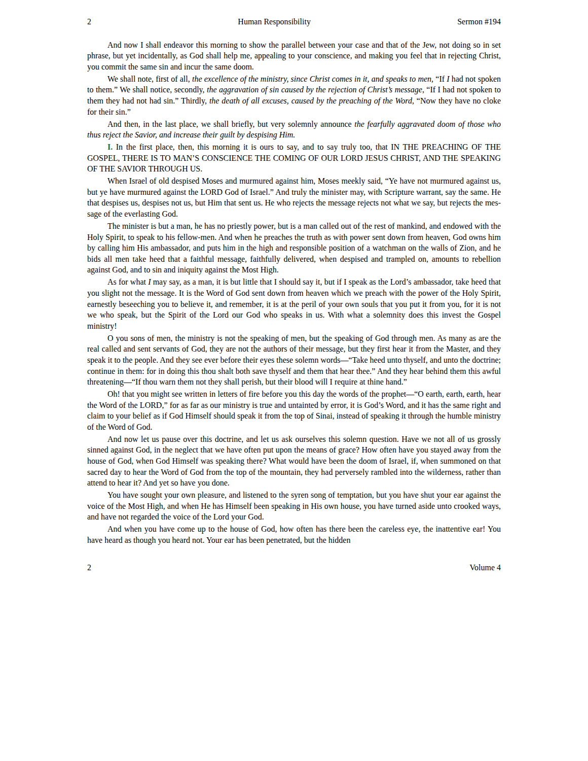2 Human Responsibility Sermon #194
And now I shall endeavor this morning to show the parallel between your case and that of the Jew, not doing so in set phrase, but yet incidentally, as God shall help me, appealing to your conscience, and making you feel that in rejecting Christ, you commit the same sin and incur the same doom.
We shall note, first of all, the excellence of the ministry, since Christ comes in it, and speaks to men, “If I had not spoken to them.” We shall notice, secondly, the aggravation of sin caused by the rejection of Christ’s message, “If I had not spoken to them they had not had sin.” Thirdly, the death of all excuses, caused by the preaching of the Word, “Now they have no cloke for their sin.”
And then, in the last place, we shall briefly, but very solemnly announce the fearfully aggravated doom of those who thus reject the Savior, and increase their guilt by despising Him.
I. In the first place, then, this morning it is ours to say, and to say truly too, that IN THE PREACHING OF THE GOSPEL, THERE IS TO MAN’S CONSCIENCE THE COMING OF OUR LORD JESUS CHRIST, AND THE SPEAKING OF THE SAVIOR THROUGH US.
When Israel of old despised Moses and murmured against him, Moses meekly said, “Ye have not murmured against us, but ye have murmured against the LORD God of Israel.” And truly the minister may, with Scripture warrant, say the same. He that despises us, despises not us, but Him that sent us. He who rejects the message rejects not what we say, but rejects the message of the everlasting God.
The minister is but a man, he has no priestly power, but is a man called out of the rest of mankind, and endowed with the Holy Spirit, to speak to his fellow-men. And when he preaches the truth as with power sent down from heaven, God owns him by calling him His ambassador, and puts him in the high and responsible position of a watchman on the walls of Zion, and he bids all men take heed that a faithful message, faithfully delivered, when despised and trampled on, amounts to rebellion against God, and to sin and iniquity against the Most High.
As for what I may say, as a man, it is but little that I should say it, but if I speak as the Lord’s ambassador, take heed that you slight not the message. It is the Word of God sent down from heaven which we preach with the power of the Holy Spirit, earnestly beseeching you to believe it, and remember, it is at the peril of your own souls that you put it from you, for it is not we who speak, but the Spirit of the Lord our God who speaks in us. With what a solemnity does this invest the Gospel ministry!
O you sons of men, the ministry is not the speaking of men, but the speaking of God through men. As many as are the real called and sent servants of God, they are not the authors of their message, but they first hear it from the Master, and they speak it to the people. And they see ever before their eyes these solemn words—“Take heed unto thyself, and unto the doctrine; continue in them: for in doing this thou shalt both save thyself and them that hear thee.” And they hear behind them this awful threatening—“If thou warn them not they shall perish, but their blood will I require at thine hand.”
Oh! that you might see written in letters of fire before you this day the words of the prophet—“O earth, earth, earth, hear the Word of the LORD,” for as far as our ministry is true and untainted by error, it is God’s Word, and it has the same right and claim to your belief as if God Himself should speak it from the top of Sinai, instead of speaking it through the humble ministry of the Word of God.
And now let us pause over this doctrine, and let us ask ourselves this solemn question. Have we not all of us grossly sinned against God, in the neglect that we have often put upon the means of grace? How often have you stayed away from the house of God, when God Himself was speaking there? What would have been the doom of Israel, if, when summoned on that sacred day to hear the Word of God from the top of the mountain, they had perversely rambled into the wilderness, rather than attend to hear it? And yet so have you done.
You have sought your own pleasure, and listened to the syren song of temptation, but you have shut your ear against the voice of the Most High, and when He has Himself been speaking in His own house, you have turned aside unto crooked ways, and have not regarded the voice of the Lord your God.
And when you have come up to the house of God, how often has there been the careless eye, the inattentive ear! You have heard as though you heard not. Your ear has been penetrated, but the hidden
2 Volume 4